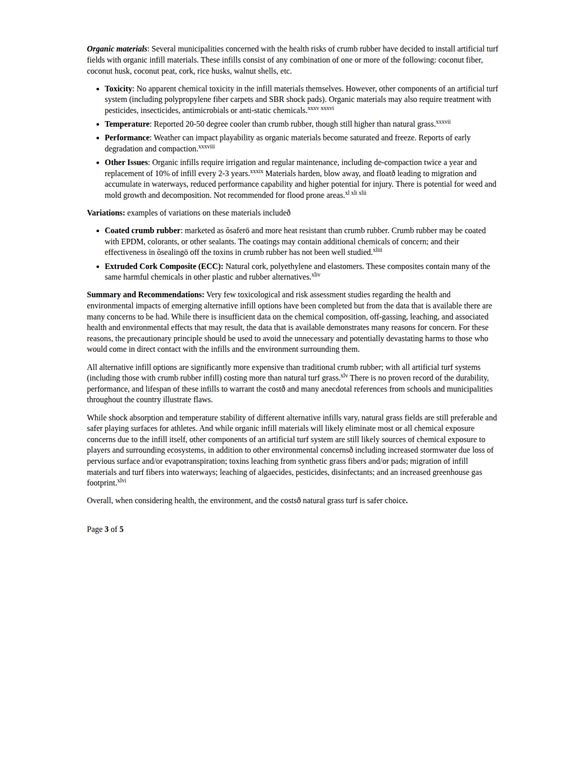Organic materials: Several municipalities concerned with the health risks of crumb rubber have decided to install artificial turf fields with organic infill materials. These infills consist of any combination of one or more of the following: coconut fiber, coconut husk, coconut peat, cork, rice husks, walnut shells, etc.
Toxicity: No apparent chemical toxicity in the infill materials themselves. However, other components of an artificial turf system (including polypropylene fiber carpets and SBR shock pads). Organic materials may also require treatment with pesticides, insecticides, antimicrobials or anti-static chemicals.xxxv xxxvi
Temperature: Reported 20-50 degree cooler than crumb rubber, though still higher than natural grass.xxxvii
Performance: Weather can impact playability as organic materials become saturated and freeze. Reports of early degradation and compaction.xxxviii
Other Issues: Organic infills require irrigation and regular maintenance, including de-compaction twice a year and replacement of 10% of infill every 2-3 years.xxxix Materials harden, blow away, and floatð leading to migration and accumulate in waterways, reduced performance capability and higher potential for injury. There is potential for weed and mold growth and decomposition. Not recommended for flood prone areas.xl xli xlii
Variations: examples of variations on these materials includeð
Coated crumb rubber: marketed as õsaferö and more heat resistant than crumb rubber. Crumb rubber may be coated with EPDM, colorants, or other sealants. The coatings may contain additional chemicals of concern; and their effectiveness in õsealingö off the toxins in crumb rubber has not been well studied.xliii
Extruded Cork Composite (ECC): Natural cork, polyethylene and elastomers. These composites contain many of the same harmful chemicals in other plastic and rubber alternatives.xliv
Summary and Recommendations: Very few toxicological and risk assessment studies regarding the health and environmental impacts of emerging alternative infill options have been completed but from the data that is available there are many concerns to be had. While there is insufficient data on the chemical composition, off-gassing, leaching, and associated health and environmental effects that may result, the data that is available demonstrates many reasons for concern. For these reasons, the precautionary principle should be used to avoid the unnecessary and potentially devastating harms to those who would come in direct contact with the infills and the environment surrounding them.
All alternative infill options are significantly more expensive than traditional crumb rubber; with all artificial turf systems (including those with crumb rubber infill) costing more than natural turf grass.xlv There is no proven record of the durability, performance, and lifespan of these infills to warrant the costð and many anecdotal references from schools and municipalities throughout the country illustrate flaws.
While shock absorption and temperature stability of different alternative infills vary, natural grass fields are still preferable and safer playing surfaces for athletes. And while organic infill materials will likely eliminate most or all chemical exposure concerns due to the infill itself, other components of an artificial turf system are still likely sources of chemical exposure to players and surrounding ecosystems, in addition to other environmental concernsð including increased stormwater due loss of pervious surface and/or evapotranspiration; toxins leaching from synthetic grass fibers and/or pads; migration of infill materials and turf fibers into waterways; leaching of algaecides, pesticides, disinfectants; and an increased greenhouse gas footprint.xlvi
Overall, when considering health, the environment, and the costsð natural grass turf is safer choice.
Page 3 of 5